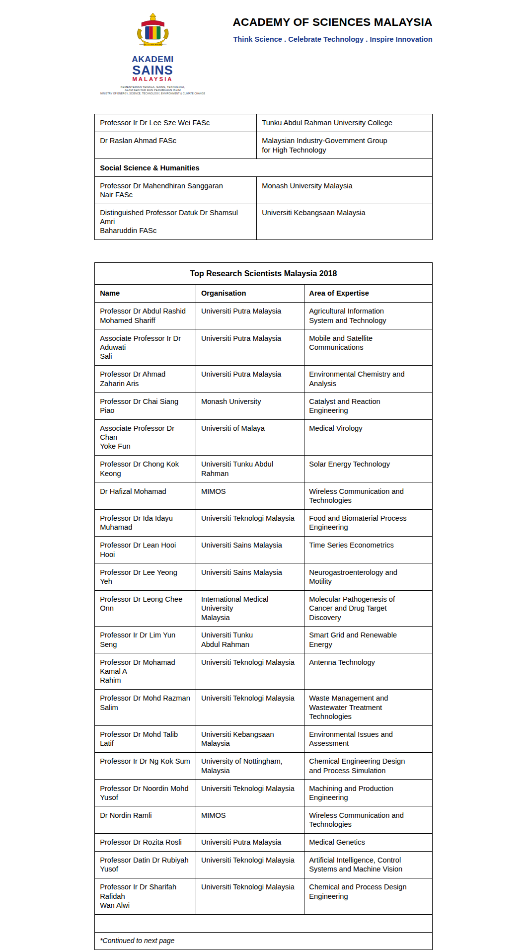BERSEKUTU BERTAMBAH MUTU
AKADEMI SAINS MALAYSIA
Kementerian Tenaga, Sains, Teknologi,
Alam Sekitar dan Perubahan Iklim
MINISTRY OF ENERGY, SCIENCE, TECHNOLOGY, ENVIRONMENT & CLIMATE CHANGE
ACADEMY OF SCIENCES MALAYSIA
Think Science . Celebrate Technology . Inspire Innovation
| Professor Ir Dr Lee Sze Wei FASc | Tunku Abdul Rahman University College |
| Dr Raslan Ahmad FASc | Malaysian Industry-Government Group for High Technology |
| Social Science & Humanities |
| Professor Dr Mahendhiran Sanggaran Nair FASc | Monash University Malaysia |
| Distinguished Professor Datuk Dr Shamsul Amri Baharuddin FASc | Universiti Kebangsaan Malaysia |
Top Research Scientists Malaysia 2018
| Name | Organisation | Area of Expertise |
| --- | --- | --- |
| Professor Dr Abdul Rashid Mohamed Shariff | Universiti Putra Malaysia | Agricultural Information System and Technology |
| Associate Professor Ir Dr Aduwati Sali | Universiti Putra Malaysia | Mobile and Satellite Communications |
| Professor Dr Ahmad Zaharin Aris | Universiti Putra Malaysia | Environmental Chemistry and Analysis |
| Professor Dr Chai Siang Piao | Monash University | Catalyst and Reaction Engineering |
| Associate Professor Dr Chan Yoke Fun | Universiti of Malaya | Medical Virology |
| Professor Dr Chong Kok Keong | Universiti Tunku Abdul Rahman | Solar Energy Technology |
| Dr Hafizal Mohamad | MIMOS | Wireless Communication and Technologies |
| Professor Dr Ida Idayu Muhamad | Universiti Teknologi Malaysia | Food and Biomaterial Process Engineering |
| Professor Dr Lean Hooi Hooi | Universiti Sains Malaysia | Time Series Econometrics |
| Professor Dr Lee Yeong Yeh | Universiti Sains Malaysia | Neurogastroenterology and Motility |
| Professor Dr Leong Chee Onn | International Medical University Malaysia | Molecular Pathogenesis of Cancer and Drug Target Discovery |
| Professor Ir Dr Lim Yun Seng | Universiti Tunku Abdul Rahman | Smart Grid and Renewable Energy |
| Professor Dr Mohamad Kamal A Rahim | Universiti Teknologi Malaysia | Antenna Technology |
| Professor Dr Mohd Razman Salim | Universiti Teknologi Malaysia | Waste Management and Wastewater Treatment Technologies |
| Professor Dr Mohd Talib Latif | Universiti Kebangsaan Malaysia | Environmental Issues and Assessment |
| Professor Ir Dr Ng Kok Sum | University of Nottingham, Malaysia | Chemical Engineering Design and Process Simulation |
| Professor Dr Noordin Mohd Yusof | Universiti Teknologi Malaysia | Machining and Production Engineering |
| Dr Nordin Ramli | MIMOS | Wireless Communication and Technologies |
| Professor Dr Rozita Rosli | Universiti Putra Malaysia | Medical Genetics |
| Professor Datin Dr Rubiyah Yusof | Universiti Teknologi Malaysia | Artificial Intelligence, Control Systems and Machine Vision |
| Professor Ir Dr Sharifah Rafidah Wan Alwi | Universiti Teknologi Malaysia | Chemical and Process Design Engineering |
| *Continued to next page |